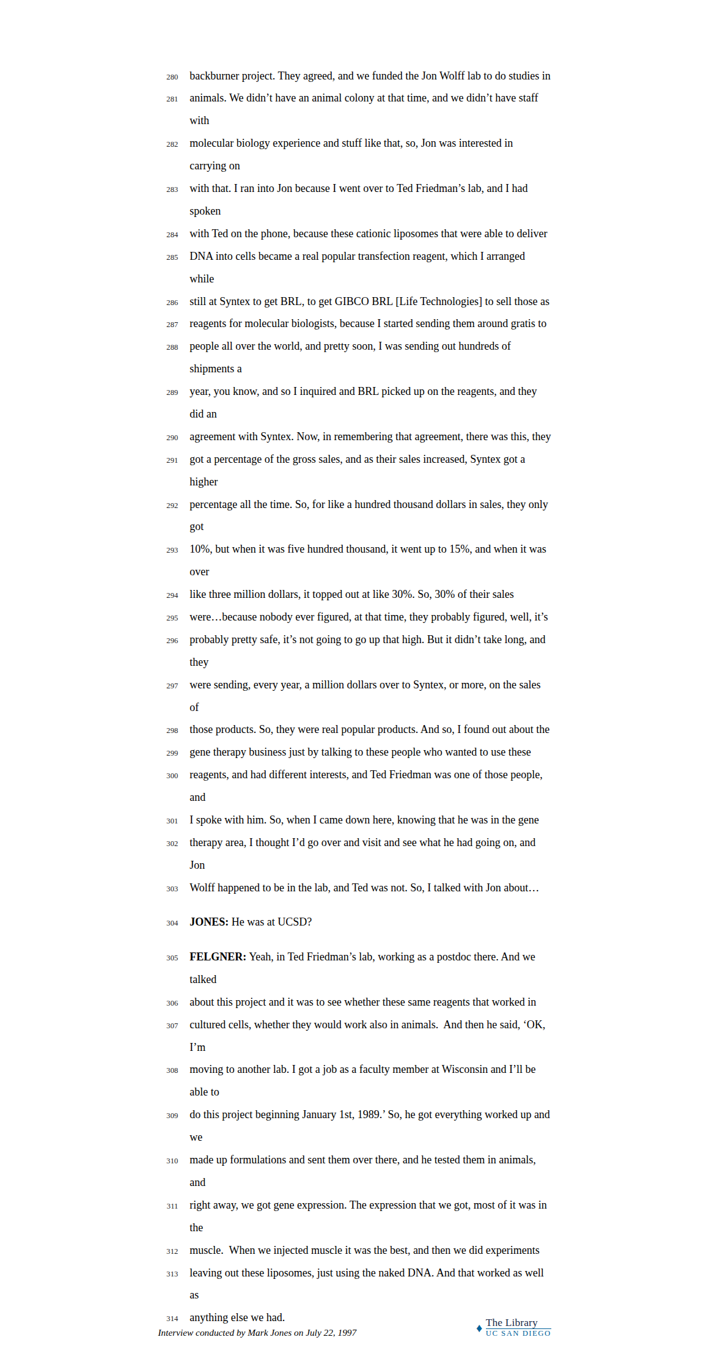280 backburner project. They agreed, and we funded the Jon Wolff lab to do studies in
281 animals. We didn’t have an animal colony at that time, and we didn’t have staff with
282 molecular biology experience and stuff like that, so, Jon was interested in carrying on
283 with that. I ran into Jon because I went over to Ted Friedman’s lab, and I had spoken
284 with Ted on the phone, because these cationic liposomes that were able to deliver
285 DNA into cells became a real popular transfection reagent, which I arranged while
286 still at Syntex to get BRL, to get GIBCO BRL [Life Technologies] to sell those as
287 reagents for molecular biologists, because I started sending them around gratis to
288 people all over the world, and pretty soon, I was sending out hundreds of shipments a
289 year, you know, and so I inquired and BRL picked up on the reagents, and they did an
290 agreement with Syntex. Now, in remembering that agreement, there was this, they
291 got a percentage of the gross sales, and as their sales increased, Syntex got a higher
292 percentage all the time. So, for like a hundred thousand dollars in sales, they only got
29310%, but when it was five hundred thousand, it went up to 15%, and when it was over
294 like three million dollars, it topped out at like 30%. So, 30% of their sales
295 were…because nobody ever figured, at that time, they probably figured, well, it’s
296 probably pretty safe, it’s not going to go up that high. But it didn’t take long, and they
297 were sending, every year, a million dollars over to Syntex, or more, on the sales of
298 those products. So, they were real popular products. And so, I found out about the
299 gene therapy business just by talking to these people who wanted to use these
300 reagents, and had different interests, and Ted Friedman was one of those people, and
301 I spoke with him. So, when I came down here, knowing that he was in the gene
302 therapy area, I thought I’d go over and visit and see what he had going on, and Jon
303 Wolff happened to be in the lab, and Ted was not. So, I talked with Jon about…
304 JONES: He was at UCSD?
305 FELGNER: Yeah, in Ted Friedman’s lab, working as a postdoc there. And we talked
306 about this project and it was to see whether these same reagents that worked in
307 cultured cells, whether they would work also in animals. And then he said, ‘OK, I’m
308 moving to another lab. I got a job as a faculty member at Wisconsin and I’ll be able to
309 do this project beginning January 1st, 1989.’ So, he got everything worked up and we
310 made up formulations and sent them over there, and he tested them in animals, and
311 right away, we got gene expression. The expression that we got, most of it was in the
312 muscle. When we injected muscle it was the best, and then we did experiments
313 leaving out these liposomes, just using the naked DNA. And that worked as well as
314 anything else we had.
Interview conducted by Mark Jones on July 22, 1997
♦
The Library
UC SAN DIEGO